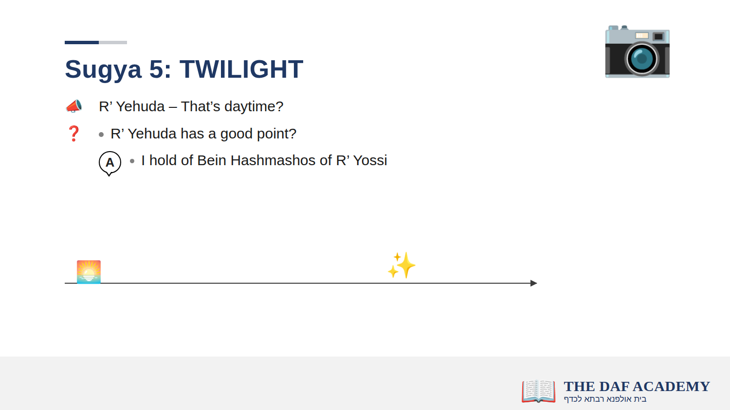📷
Sugya 5: TWILIGHT
📣
R’ Yehuda – That’s daytime?
❓
R’ Yehuda has a good point?
A
I hold of Bein Hashmashos of R’ Yossi
🌅
✨
📖
THE DAF ACADEMY
בית אולפנא רבתא לכדף